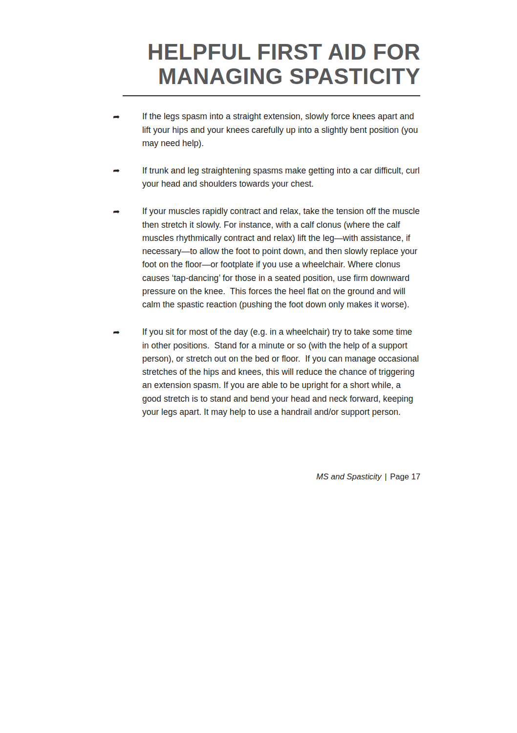Helpful First Aid for
Managing Spasticity
If the legs spasm into a straight extension, slowly force knees apart and lift your hips and your knees carefully up into a slightly bent position (you may need help).
If trunk and leg straightening spasms make getting into a car difficult, curl your head and shoulders towards your chest.
If your muscles rapidly contract and relax, take the tension off the muscle then stretch it slowly. For instance, with a calf clonus (where the calf muscles rhythmically contract and relax) lift the leg—with assistance, if necessary—to allow the foot to point down, and then slowly replace your foot on the floor—or footplate if you use a wheelchair. Where clonus causes ‘tap-dancing’ for those in a seated position, use firm downward pressure on the knee. This forces the heel flat on the ground and will calm the spastic reaction (pushing the foot down only makes it worse).
If you sit for most of the day (e.g. in a wheelchair) try to take some time in other positions. Stand for a minute or so (with the help of a support person), or stretch out on the bed or floor. If you can manage occasional stretches of the hips and knees, this will reduce the chance of triggering an extension spasm. If you are able to be upright for a short while, a good stretch is to stand and bend your head and neck forward, keeping your legs apart. It may help to use a handrail and/or support person.
MS and Spasticity | Page 17